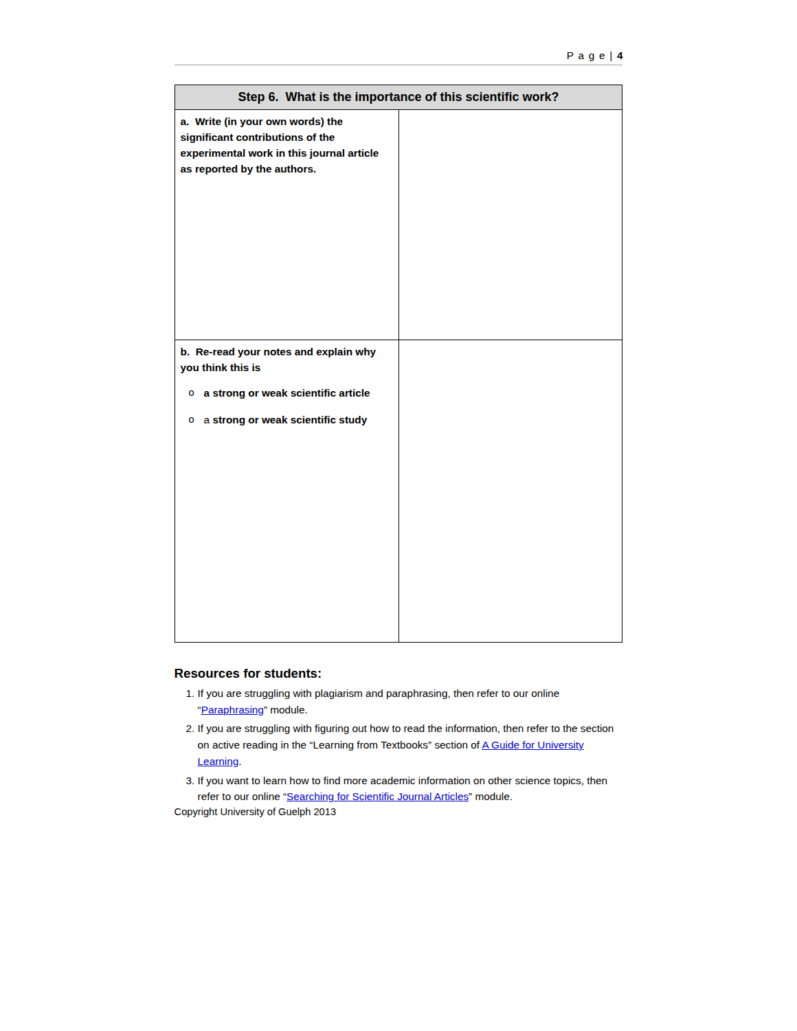P a g e | 4
| Step 6. What is the importance of this scientific work? |
| --- |
| a. Write (in your own words) the significant contributions of the experimental work in this journal article as reported by the authors. | |
| b. Re-read your notes and explain why you think this is a strong or weak scientific article a strong or weak scientific study | |
Resources for students:
If you are struggling with plagiarism and paraphrasing, then refer to our online “Paraphrasing” module.
If you are struggling with figuring out how to read the information, then refer to the section on active reading in the “Learning from Textbooks” section of A Guide for University Learning.
If you want to learn how to find more academic information on other science topics, then refer to our online “Searching for Scientific Journal Articles” module.
Copyright University of Guelph 2013